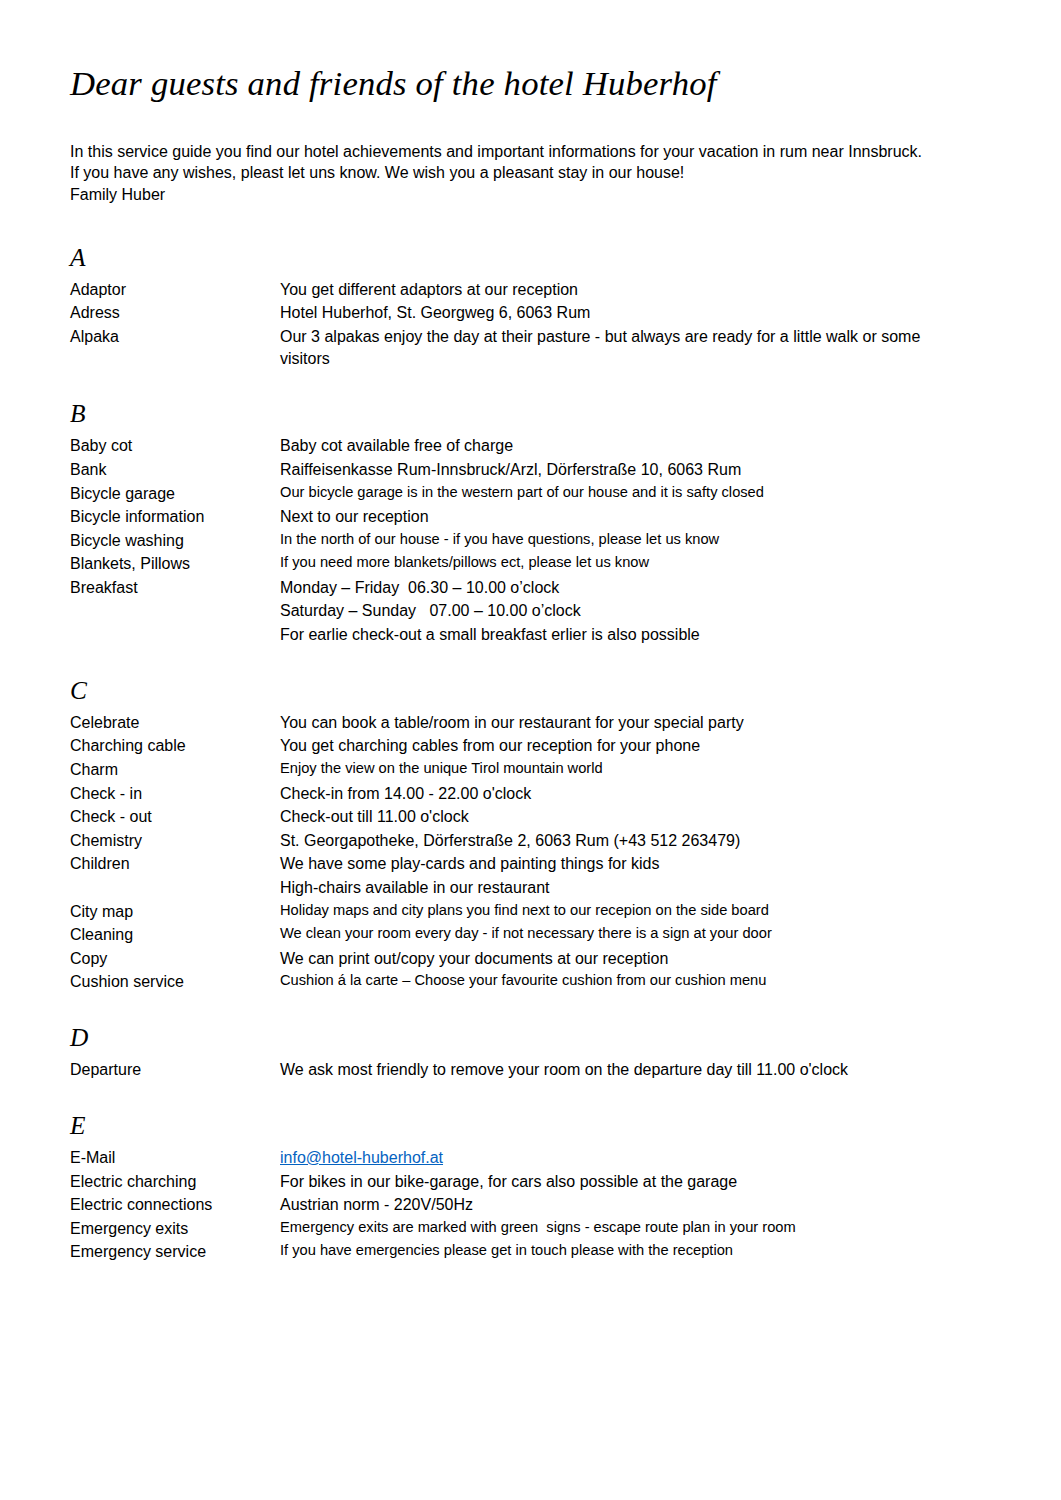Dear guests and friends of the hotel Huberhof
In this service guide you find our hotel achievements and important informations for your vacation in rum near Innsbruck. If you have any wishes, pleast let uns know. We wish you a pleasant stay in our house!
Family Huber
A
| Adaptor | You get different adaptors at our reception |
| Adress | Hotel Huberhof, St. Georgweg 6, 6063 Rum |
| Alpaka | Our 3 alpakas enjoy the day at their pasture - but always are ready for a little walk or some visitors |
B
| Baby cot | Baby cot available free of charge |
| Bank | Raiffeisenkasse Rum-Innsbruck/Arzl, Dörferstraße 10, 6063 Rum |
| Bicycle garage | Our bicycle garage is in the western part of our house and it is safty closed |
| Bicycle information | Next to our reception |
| Bicycle washing | In the north of our house - if you have questions, please let us know |
| Blankets, Pillows | If you need more blankets/pillows ect, please let us know |
| Breakfast | Monday – Friday 06.30 – 10.00 o’clock |
| | Saturday – Sunday 07.00 – 10.00 o’clock |
| | For earlie check-out a small breakfast erlier is also possible |
C
| Celebrate | You can book a table/room in our restaurant for your special party |
| Charching cable | You get charching cables from our reception for your phone |
| Charm | Enjoy the view on the unique Tirol mountain world |
| Check - in | Check-in from 14.00 - 22.00 o'clock |
| Check - out | Check-out till 11.00 o'clock |
| Chemistry | St. Georgapotheke, Dörferstraße 2, 6063 Rum (+43 512 263479) |
| Children | We have some play-cards and painting things for kids |
| | High-chairs available in our restaurant |
| City map | Holiday maps and city plans you find next to our recepion on the side board |
| Cleaning | We clean your room every day - if not necessary there is a sign at your door |
| Copy | We can print out/copy your documents at our reception |
| Cushion service | Cushion á la carte – Choose your favourite cushion from our cushion menu |
D
| Departure | We ask most friendly to remove your room on the departure day till 11.00 o'clock |
E
| E-Mail | info@hotel-huberhof.at |
| Electric charching | For bikes in our bike-garage, for cars also possible at the garage |
| Electric connections | Austrian norm - 220V/50Hz |
| Emergency exits | Emergency exits are marked with green signs - escape route plan in your room |
| Emergency service | If you have emergencies please get in touch please with the reception |